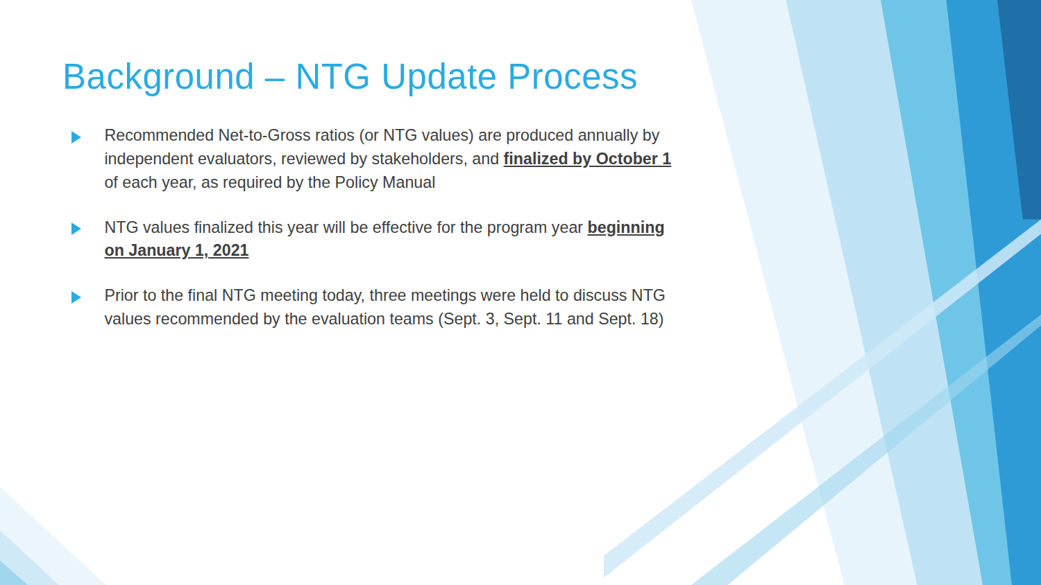Background – NTG Update Process
Recommended Net-to-Gross ratios (or NTG values) are produced annually by independent evaluators, reviewed by stakeholders, and finalized by October 1 of each year, as required by the Policy Manual
NTG values finalized this year will be effective for the program year beginning on January 1, 2021
Prior to the final NTG meeting today, three meetings were held to discuss NTG values recommended by the evaluation teams (Sept. 3, Sept. 11 and Sept. 18)